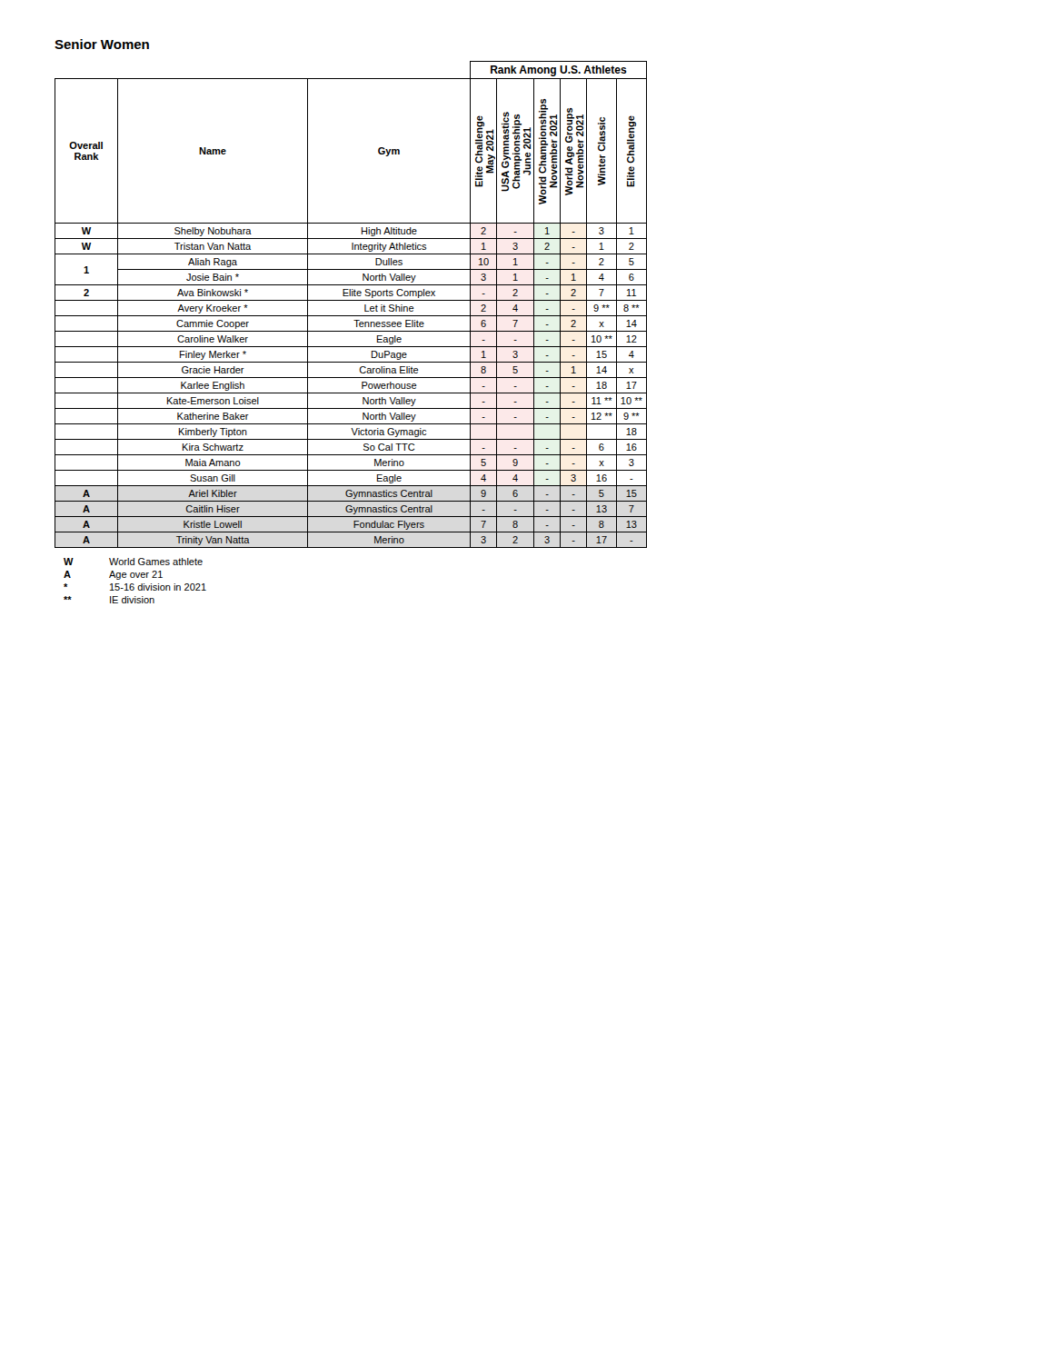Senior Women
| | Rank Among U.S. Athletes |
| Overall Rank | Name | Gym | Elite Challenge May 2021 | USA Gymnastics Championships June 2021 | World Championships November 2021 | World Age Groups November 2021 | Winter Classic | Elite Challenge |
| W | Shelby Nobuhara | High Altitude | 2 | - | 1 | - | 3 | 1 |
| W | Tristan Van Natta | Integrity Athletics | 1 | 3 | 2 | - | 1 | 2 |
| 1 | Aliah Raga | Dulles | 10 | 1 | - | - | 2 | 5 |
| Josie Bain * | North Valley | 3 | 1 | - | 1 | 4 | 6 |
| 2 | Ava Binkowski * | Elite Sports Complex | - | 2 | - | 2 | 7 | 11 |
| | Avery Kroeker * | Let it Shine | 2 | 4 | - | - | 9 ** | 8 ** |
| | Cammie Cooper | Tennessee Elite | 6 | 7 | - | 2 | x | 14 |
| | Caroline Walker | Eagle | - | - | - | - | 10 ** | 12 |
| | Finley Merker * | DuPage | 1 | 3 | - | - | 15 | 4 |
| | Gracie Harder | Carolina Elite | 8 | 5 | - | 1 | 14 | x |
| | Karlee English | Powerhouse | - | - | - | - | 18 | 17 |
| | Kate-Emerson Loisel | North Valley | - | - | - | - | 11 ** | 10 ** |
| | Katherine Baker | North Valley | - | - | - | - | 12 ** | 9 ** |
| | Kimberly Tipton | Victoria Gymagic | | | | | | 18 |
| | Kira Schwartz | So Cal TTC | - | - | - | - | 6 | 16 |
| | Maia Amano | Merino | 5 | 9 | - | - | x | 3 |
| | Susan Gill | Eagle | 4 | 4 | - | 3 | 16 | - |
| A | Ariel Kibler | Gymnastics Central | 9 | 6 | - | - | 5 | 15 |
| A | Caitlin Hiser | Gymnastics Central | - | - | - | - | 13 | 7 |
| A | Kristle Lowell | Fondulac Flyers | 7 | 8 | - | - | 8 | 13 |
| A | Trinity Van Natta | Merino | 3 | 2 | 3 | - | 17 | - |
| W | World Games athlete |
| A | Age over 21 |
| * | 15-16 division in 2021 |
| ** | IE division |